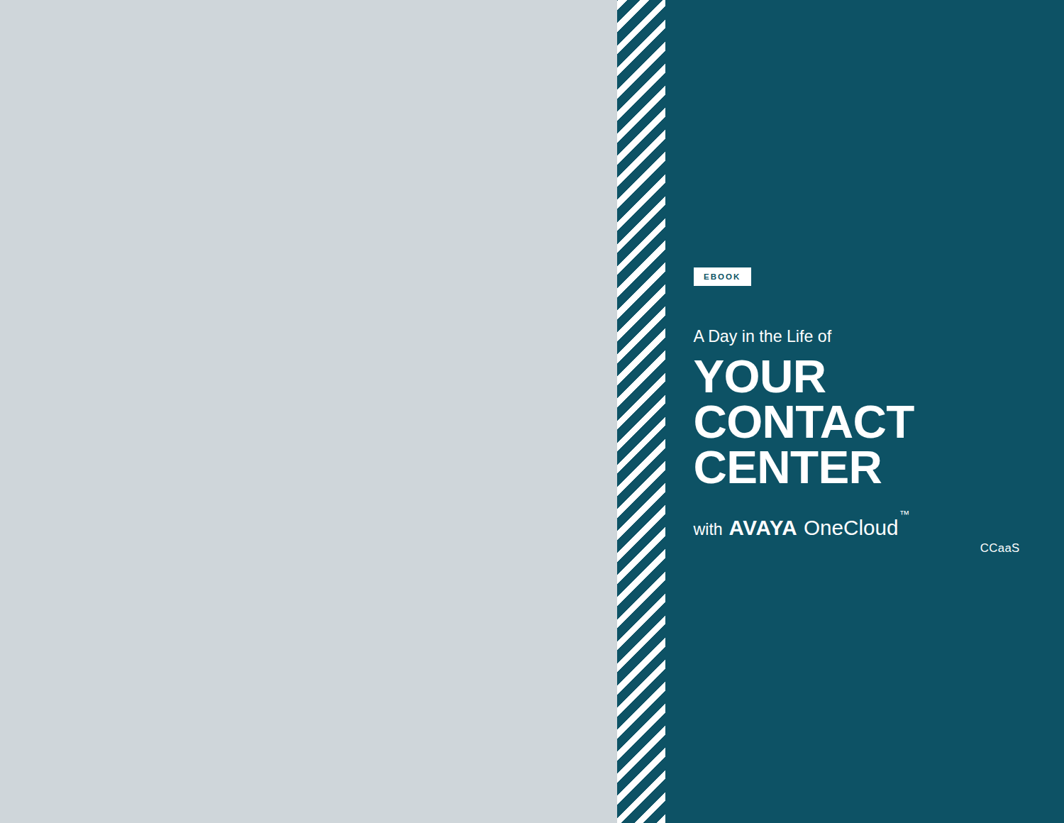EBOOK
A Day in the Life of
Your
Contact
Center
with Avaya OneCloud™
CCaaS